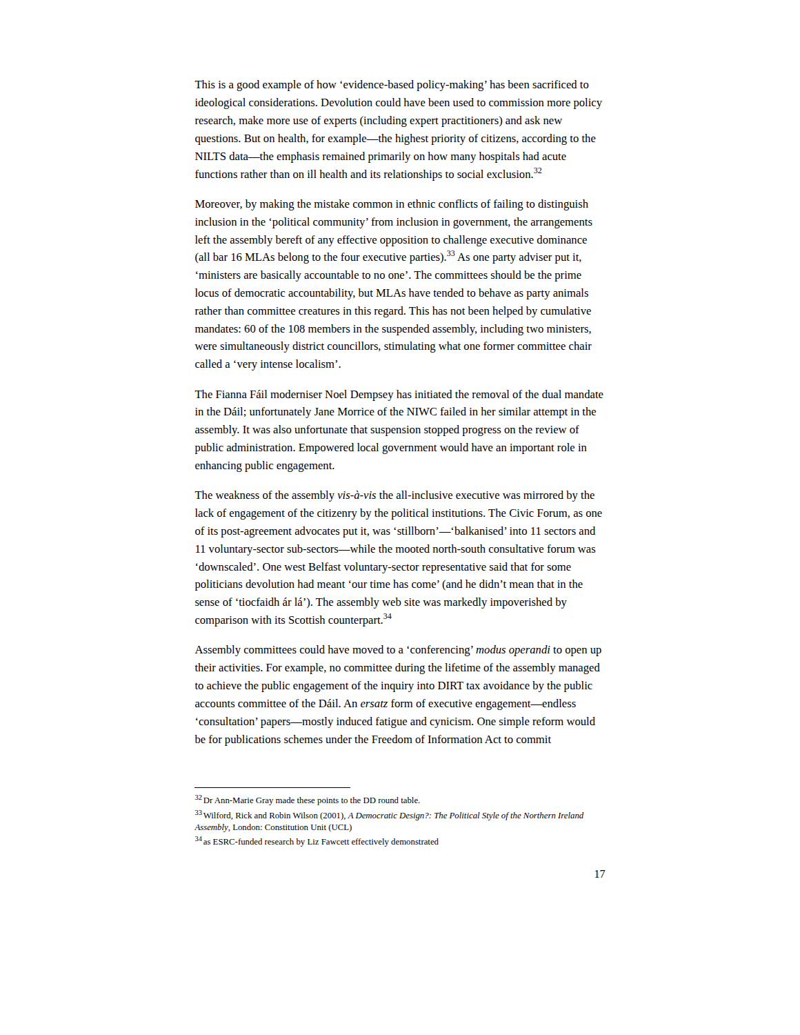This is a good example of how ‘evidence-based policy-making’ has been sacrificed to ideological considerations. Devolution could have been used to commission more policy research, make more use of experts (including expert practitioners) and ask new questions. But on health, for example—the highest priority of citizens, according to the NILTS data—the emphasis remained primarily on how many hospitals had acute functions rather than on ill health and its relationships to social exclusion.32
Moreover, by making the mistake common in ethnic conflicts of failing to distinguish inclusion in the ‘political community’ from inclusion in government, the arrangements left the assembly bereft of any effective opposition to challenge executive dominance (all bar 16 MLAs belong to the four executive parties).33 As one party adviser put it, ‘ministers are basically accountable to no one’. The committees should be the prime locus of democratic accountability, but MLAs have tended to behave as party animals rather than committee creatures in this regard. This has not been helped by cumulative mandates: 60 of the 108 members in the suspended assembly, including two ministers, were simultaneously district councillors, stimulating what one former committee chair called a ‘very intense localism’.
The Fianna Fáil moderniser Noel Dempsey has initiated the removal of the dual mandate in the Dáil; unfortunately Jane Morrice of the NIWC failed in her similar attempt in the assembly. It was also unfortunate that suspension stopped progress on the review of public administration. Empowered local government would have an important role in enhancing public engagement.
The weakness of the assembly vis-à-vis the all-inclusive executive was mirrored by the lack of engagement of the citizenry by the political institutions. The Civic Forum, as one of its post-agreement advocates put it, was ‘stillborn’—‘balkanised’ into 11 sectors and 11 voluntary-sector sub-sectors—while the mooted north-south consultative forum was ‘downscaled’. One west Belfast voluntary-sector representative said that for some politicians devolution had meant ‘our time has come’ (and he didn’t mean that in the sense of ‘tiocfaidh ár lá’). The assembly web site was markedly impoverished by comparison with its Scottish counterpart.34
Assembly committees could have moved to a ‘conferencing’ modus operandi to open up their activities. For example, no committee during the lifetime of the assembly managed to achieve the public engagement of the inquiry into DIRT tax avoidance by the public accounts committee of the Dáil. An ersatz form of executive engagement—endless ‘consultation’ papers—mostly induced fatigue and cynicism. One simple reform would be for publications schemes under the Freedom of Information Act to commit
32 Dr Ann-Marie Gray made these points to the DD round table.
33 Wilford, Rick and Robin Wilson (2001), A Democratic Design?: The Political Style of the Northern Ireland Assembly, London: Constitution Unit (UCL)
34as ESRC-funded research by Liz Fawcett effectively demonstrated
17